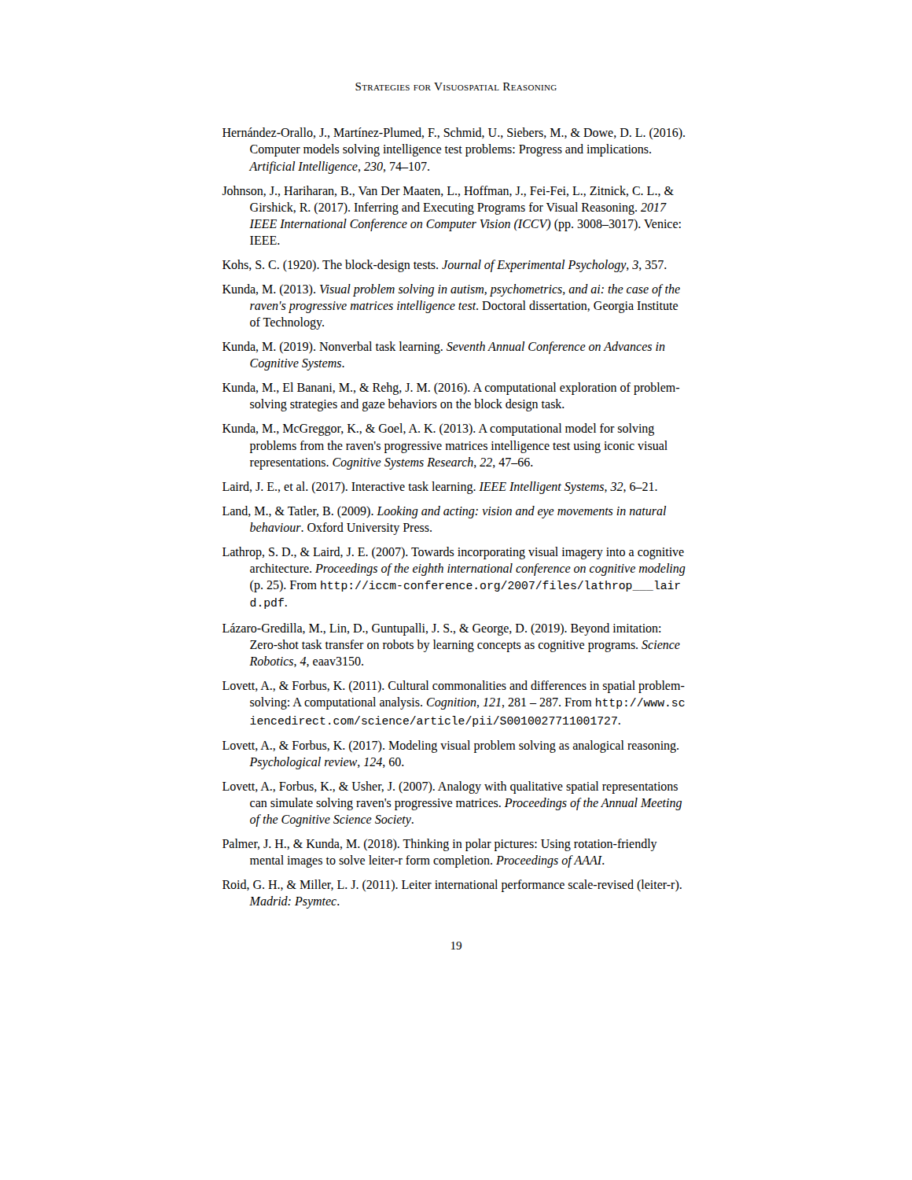Strategies for Visuospatial Reasoning
Hernández-Orallo, J., Martínez-Plumed, F., Schmid, U., Siebers, M., & Dowe, D. L. (2016). Computer models solving intelligence test problems: Progress and implications. Artificial Intelligence, 230, 74–107.
Johnson, J., Hariharan, B., Van Der Maaten, L., Hoffman, J., Fei-Fei, L., Zitnick, C. L., & Girshick, R. (2017). Inferring and Executing Programs for Visual Reasoning. 2017 IEEE International Conference on Computer Vision (ICCV) (pp. 3008–3017). Venice: IEEE.
Kohs, S. C. (1920). The block-design tests. Journal of Experimental Psychology, 3, 357.
Kunda, M. (2013). Visual problem solving in autism, psychometrics, and ai: the case of the raven's progressive matrices intelligence test. Doctoral dissertation, Georgia Institute of Technology.
Kunda, M. (2019). Nonverbal task learning. Seventh Annual Conference on Advances in Cognitive Systems.
Kunda, M., El Banani, M., & Rehg, J. M. (2016). A computational exploration of problem-solving strategies and gaze behaviors on the block design task.
Kunda, M., McGreggor, K., & Goel, A. K. (2013). A computational model for solving problems from the raven's progressive matrices intelligence test using iconic visual representations. Cognitive Systems Research, 22, 47–66.
Laird, J. E., et al. (2017). Interactive task learning. IEEE Intelligent Systems, 32, 6–21.
Land, M., & Tatler, B. (2009). Looking and acting: vision and eye movements in natural behaviour. Oxford University Press.
Lathrop, S. D., & Laird, J. E. (2007). Towards incorporating visual imagery into a cognitive architecture. Proceedings of the eighth international conference on cognitive modeling (p. 25). From http://iccm-conference.org/2007/files/lathrop___laird.pdf.
Lázaro-Gredilla, M., Lin, D., Guntupalli, J. S., & George, D. (2019). Beyond imitation: Zero-shot task transfer on robots by learning concepts as cognitive programs. Science Robotics, 4, eaav3150.
Lovett, A., & Forbus, K. (2011). Cultural commonalities and differences in spatial problem-solving: A computational analysis. Cognition, 121, 281 – 287. From http://www.sciencedirect.com/science/article/pii/S0010027711001727.
Lovett, A., & Forbus, K. (2017). Modeling visual problem solving as analogical reasoning. Psychological review, 124, 60.
Lovett, A., Forbus, K., & Usher, J. (2007). Analogy with qualitative spatial representations can simulate solving raven's progressive matrices. Proceedings of the Annual Meeting of the Cognitive Science Society.
Palmer, J. H., & Kunda, M. (2018). Thinking in polar pictures: Using rotation-friendly mental images to solve leiter-r form completion. Proceedings of AAAI.
Roid, G. H., & Miller, L. J. (2011). Leiter international performance scale-revised (leiter-r). Madrid: Psymtec.
19